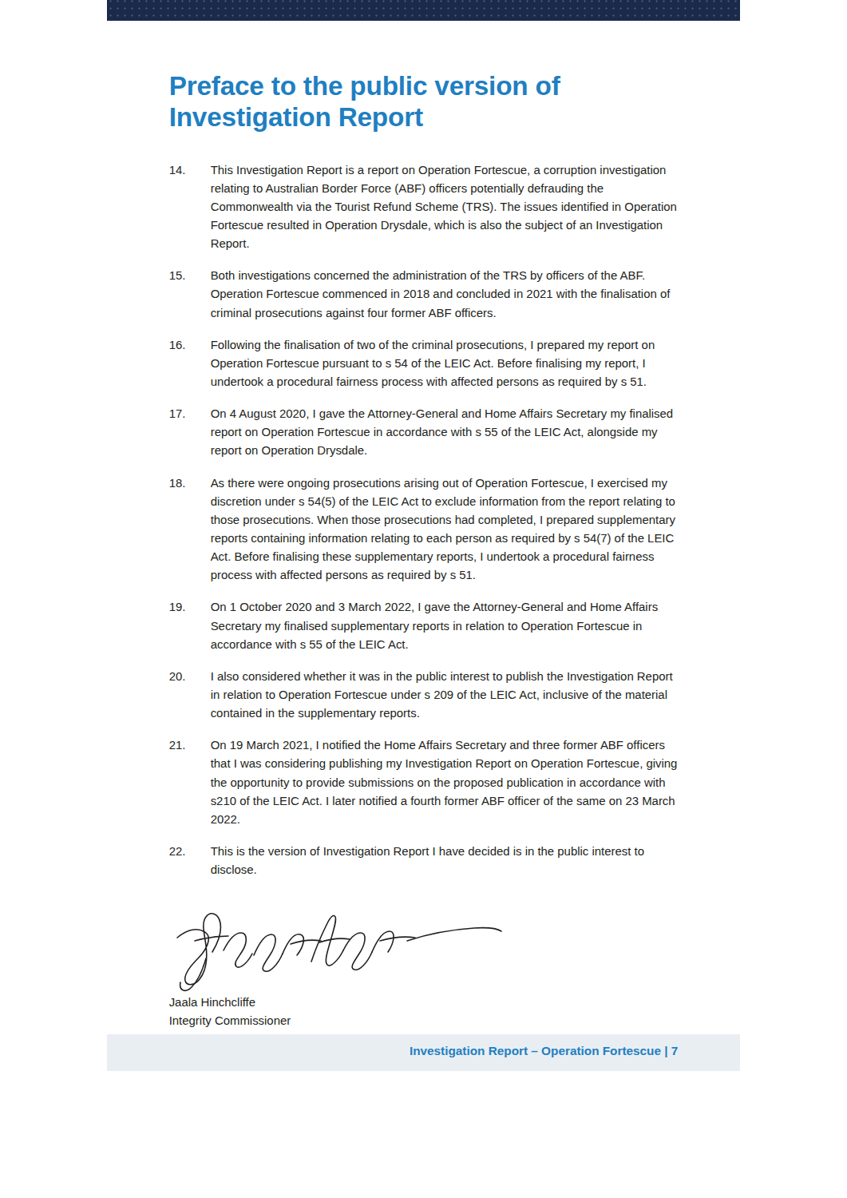Preface to the public version of
Investigation Report
This Investigation Report is a report on Operation Fortescue, a corruption investigation relating to Australian Border Force (ABF) officers potentially defrauding the Commonwealth via the Tourist Refund Scheme (TRS). The issues identified in Operation Fortescue resulted in Operation Drysdale, which is also the subject of an Investigation Report.
Both investigations concerned the administration of the TRS by officers of the ABF. Operation Fortescue commenced in 2018 and concluded in 2021 with the finalisation of criminal prosecutions against four former ABF officers.
Following the finalisation of two of the criminal prosecutions, I prepared my report on Operation Fortescue pursuant to s 54 of the LEIC Act. Before finalising my report, I undertook a procedural fairness process with affected persons as required by s 51.
On 4 August 2020, I gave the Attorney-General and Home Affairs Secretary my finalised report on Operation Fortescue in accordance with s 55 of the LEIC Act, alongside my report on Operation Drysdale.
As there were ongoing prosecutions arising out of Operation Fortescue, I exercised my discretion under s 54(5) of the LEIC Act to exclude information from the report relating to those prosecutions. When those prosecutions had completed, I prepared supplementary reports containing information relating to each person as required by s 54(7) of the LEIC Act. Before finalising these supplementary reports, I undertook a procedural fairness process with affected persons as required by s 51.
On 1 October 2020 and 3 March 2022, I gave the Attorney-General and Home Affairs Secretary my finalised supplementary reports in relation to Operation Fortescue in accordance with s 55 of the LEIC Act.
I also considered whether it was in the public interest to publish the Investigation Report in relation to Operation Fortescue under s 209 of the LEIC Act, inclusive of the material contained in the supplementary reports.
On 19 March 2021, I notified the Home Affairs Secretary and three former ABF officers that I was considering publishing my Investigation Report on Operation Fortescue, giving the opportunity to provide submissions on the proposed publication in accordance with s210 of the LEIC Act. I later notified a fourth former ABF officer of the same on 23 March 2022.
This is the version of Investigation Report I have decided is in the public interest to disclose.
Jaala Hinchcliffe
Integrity Commissioner
9 June 2022
Investigation Report – Operation Fortescue | 7